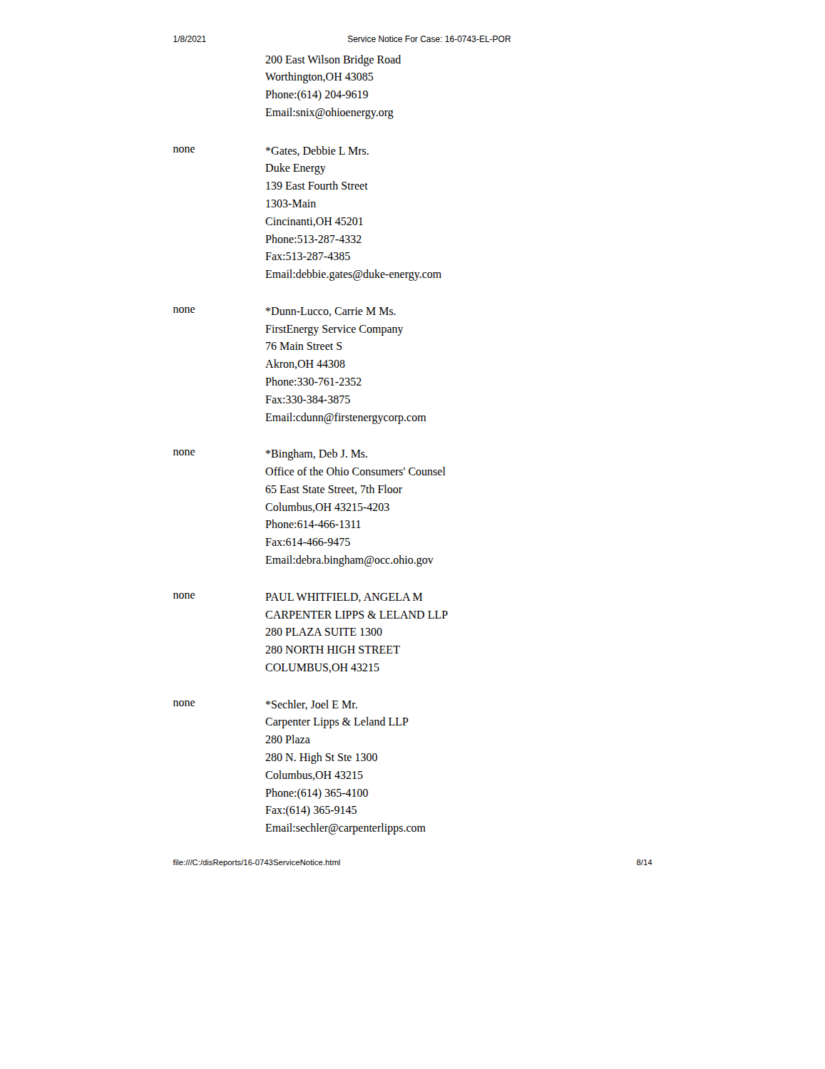1/8/2021
Service Notice For Case: 16-0743-EL-POR
200 East Wilson Bridge Road Worthington,OH 43085 Phone:(614) 204-9619 Email:snix@ohioenergy.org
none
*Gates, Debbie L Mrs. Duke Energy 139 East Fourth Street 1303-Main Cincinanti,OH 45201 Phone:513-287-4332 Fax:513-287-4385 Email:debbie.gates@duke-energy.com
none
*Dunn-Lucco, Carrie M Ms. FirstEnergy Service Company 76 Main Street S Akron,OH 44308 Phone:330-761-2352 Fax:330-384-3875 Email:cdunn@firstenergycorp.com
none
*Bingham, Deb J. Ms. Office of the Ohio Consumers' Counsel 65 East State Street, 7th Floor Columbus,OH 43215-4203 Phone:614-466-1311 Fax:614-466-9475 Email:debra.bingham@occ.ohio.gov
none
PAUL WHITFIELD, ANGELA M CARPENTER LIPPS & LELAND LLP 280 PLAZA SUITE 1300 280 NORTH HIGH STREET COLUMBUS,OH 43215
none
*Sechler, Joel E Mr. Carpenter Lipps & Leland LLP 280 Plaza 280 N. High St Ste 1300 Columbus,OH 43215 Phone:(614) 365-4100 Fax:(614) 365-9145 Email:sechler@carpenterlipps.com
file:///C:/disReports/16-0743ServiceNotice.html
8/14